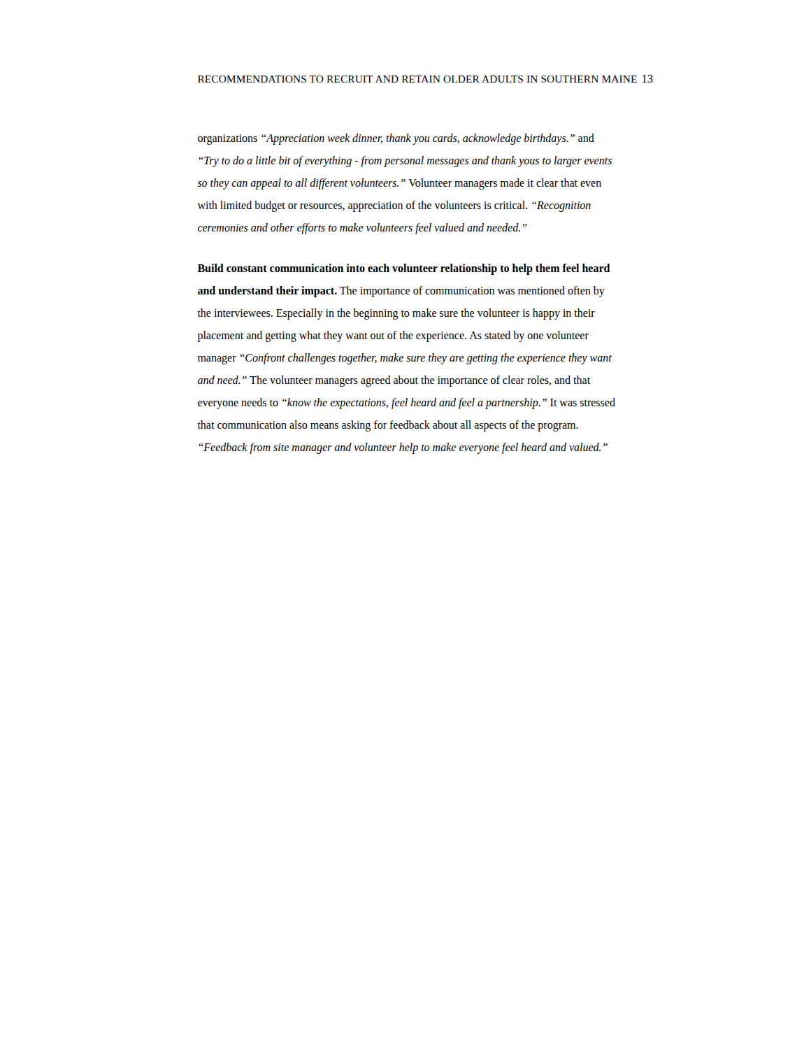RECOMMENDATIONS TO RECRUIT AND RETAIN OLDER ADULTS IN SOUTHERN MAINE 13
organizations “Appreciation week dinner, thank you cards, acknowledge birthdays.” and “Try to do a little bit of everything - from personal messages and thank yous to larger events so they can appeal to all different volunteers.” Volunteer managers made it clear that even with limited budget or resources, appreciation of the volunteers is critical. “Recognition ceremonies and other efforts to make volunteers feel valued and needed.”
Build constant communication into each volunteer relationship to help them feel heard and understand their impact. The importance of communication was mentioned often by the interviewees. Especially in the beginning to make sure the volunteer is happy in their placement and getting what they want out of the experience. As stated by one volunteer manager “Confront challenges together, make sure they are getting the experience they want and need.” The volunteer managers agreed about the importance of clear roles, and that everyone needs to “know the expectations, feel heard and feel a partnership.” It was stressed that communication also means asking for feedback about all aspects of the program. “Feedback from site manager and volunteer help to make everyone feel heard and valued.”